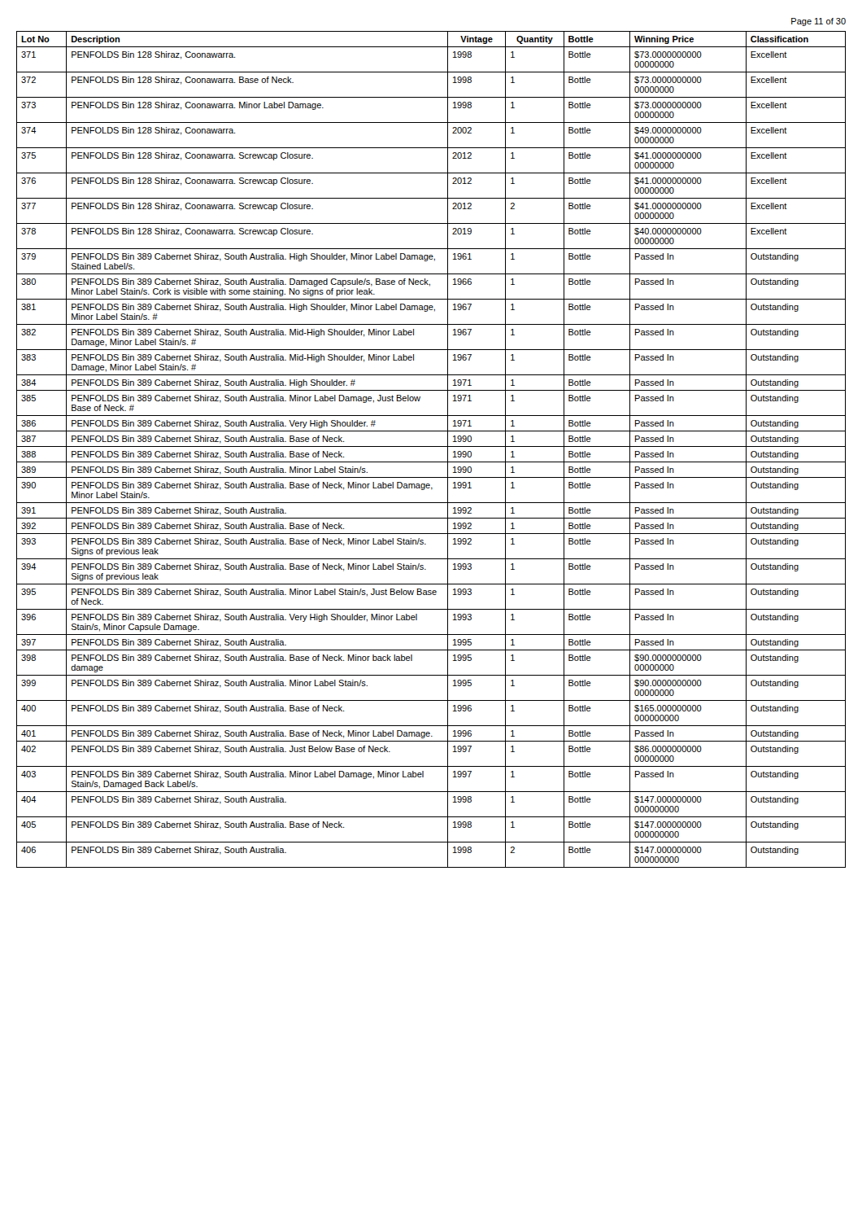Page 11 of 30
| Lot No | Description | Vintage | Quantity | Bottle | Winning Price | Classification |
| --- | --- | --- | --- | --- | --- | --- |
| 371 | PENFOLDS Bin 128 Shiraz, Coonawarra. | 1998 | 1 | Bottle | $73.0000000000 00000000 | Excellent |
| 372 | PENFOLDS Bin 128 Shiraz, Coonawarra. Base of Neck. | 1998 | 1 | Bottle | $73.0000000000 00000000 | Excellent |
| 373 | PENFOLDS Bin 128 Shiraz, Coonawarra. Minor Label Damage. | 1998 | 1 | Bottle | $73.0000000000 00000000 | Excellent |
| 374 | PENFOLDS Bin 128 Shiraz, Coonawarra. | 2002 | 1 | Bottle | $49.0000000000 00000000 | Excellent |
| 375 | PENFOLDS Bin 128 Shiraz, Coonawarra. Screwcap Closure. | 2012 | 1 | Bottle | $41.0000000000 00000000 | Excellent |
| 376 | PENFOLDS Bin 128 Shiraz, Coonawarra. Screwcap Closure. | 2012 | 1 | Bottle | $41.0000000000 00000000 | Excellent |
| 377 | PENFOLDS Bin 128 Shiraz, Coonawarra. Screwcap Closure. | 2012 | 2 | Bottle | $41.0000000000 00000000 | Excellent |
| 378 | PENFOLDS Bin 128 Shiraz, Coonawarra. Screwcap Closure. | 2019 | 1 | Bottle | $40.0000000000 00000000 | Excellent |
| 379 | PENFOLDS Bin 389 Cabernet Shiraz, South Australia. High Shoulder, Minor Label Damage, Stained Label/s. | 1961 | 1 | Bottle | Passed In | Outstanding |
| 380 | PENFOLDS Bin 389 Cabernet Shiraz, South Australia. Damaged Capsule/s, Base of Neck, Minor Label Stain/s. Cork is visible with some staining. No signs of prior leak. | 1966 | 1 | Bottle | Passed In | Outstanding |
| 381 | PENFOLDS Bin 389 Cabernet Shiraz, South Australia. High Shoulder, Minor Label Damage, Minor Label Stain/s. # | 1967 | 1 | Bottle | Passed In | Outstanding |
| 382 | PENFOLDS Bin 389 Cabernet Shiraz, South Australia. Mid-High Shoulder, Minor Label Damage, Minor Label Stain/s. # | 1967 | 1 | Bottle | Passed In | Outstanding |
| 383 | PENFOLDS Bin 389 Cabernet Shiraz, South Australia. Mid-High Shoulder, Minor Label Damage, Minor Label Stain/s. # | 1967 | 1 | Bottle | Passed In | Outstanding |
| 384 | PENFOLDS Bin 389 Cabernet Shiraz, South Australia. High Shoulder. # | 1971 | 1 | Bottle | Passed In | Outstanding |
| 385 | PENFOLDS Bin 389 Cabernet Shiraz, South Australia. Minor Label Damage, Just Below Base of Neck. # | 1971 | 1 | Bottle | Passed In | Outstanding |
| 386 | PENFOLDS Bin 389 Cabernet Shiraz, South Australia. Very High Shoulder. # | 1971 | 1 | Bottle | Passed In | Outstanding |
| 387 | PENFOLDS Bin 389 Cabernet Shiraz, South Australia. Base of Neck. | 1990 | 1 | Bottle | Passed In | Outstanding |
| 388 | PENFOLDS Bin 389 Cabernet Shiraz, South Australia. Base of Neck. | 1990 | 1 | Bottle | Passed In | Outstanding |
| 389 | PENFOLDS Bin 389 Cabernet Shiraz, South Australia. Minor Label Stain/s. | 1990 | 1 | Bottle | Passed In | Outstanding |
| 390 | PENFOLDS Bin 389 Cabernet Shiraz, South Australia. Base of Neck, Minor Label Damage, Minor Label Stain/s. | 1991 | 1 | Bottle | Passed In | Outstanding |
| 391 | PENFOLDS Bin 389 Cabernet Shiraz, South Australia. | 1992 | 1 | Bottle | Passed In | Outstanding |
| 392 | PENFOLDS Bin 389 Cabernet Shiraz, South Australia. Base of Neck. | 1992 | 1 | Bottle | Passed In | Outstanding |
| 393 | PENFOLDS Bin 389 Cabernet Shiraz, South Australia. Base of Neck, Minor Label Stain/s. Signs of previous leak | 1992 | 1 | Bottle | Passed In | Outstanding |
| 394 | PENFOLDS Bin 389 Cabernet Shiraz, South Australia. Base of Neck, Minor Label Stain/s. Signs of previous leak | 1993 | 1 | Bottle | Passed In | Outstanding |
| 395 | PENFOLDS Bin 389 Cabernet Shiraz, South Australia. Minor Label Stain/s, Just Below Base of Neck. | 1993 | 1 | Bottle | Passed In | Outstanding |
| 396 | PENFOLDS Bin 389 Cabernet Shiraz, South Australia. Very High Shoulder, Minor Label Stain/s, Minor Capsule Damage. | 1993 | 1 | Bottle | Passed In | Outstanding |
| 397 | PENFOLDS Bin 389 Cabernet Shiraz, South Australia. | 1995 | 1 | Bottle | Passed In | Outstanding |
| 398 | PENFOLDS Bin 389 Cabernet Shiraz, South Australia. Base of Neck. Minor back label damage | 1995 | 1 | Bottle | $90.0000000000 00000000 | Outstanding |
| 399 | PENFOLDS Bin 389 Cabernet Shiraz, South Australia. Minor Label Stain/s. | 1995 | 1 | Bottle | $90.0000000000 00000000 | Outstanding |
| 400 | PENFOLDS Bin 389 Cabernet Shiraz, South Australia. Base of Neck. | 1996 | 1 | Bottle | $165.000000000 000000000 | Outstanding |
| 401 | PENFOLDS Bin 389 Cabernet Shiraz, South Australia. Base of Neck, Minor Label Damage. | 1996 | 1 | Bottle | Passed In | Outstanding |
| 402 | PENFOLDS Bin 389 Cabernet Shiraz, South Australia. Just Below Base of Neck. | 1997 | 1 | Bottle | $86.0000000000 00000000 | Outstanding |
| 403 | PENFOLDS Bin 389 Cabernet Shiraz, South Australia. Minor Label Damage, Minor Label Stain/s, Damaged Back Label/s. | 1997 | 1 | Bottle | Passed In | Outstanding |
| 404 | PENFOLDS Bin 389 Cabernet Shiraz, South Australia. | 1998 | 1 | Bottle | $147.000000000 000000000 | Outstanding |
| 405 | PENFOLDS Bin 389 Cabernet Shiraz, South Australia. Base of Neck. | 1998 | 1 | Bottle | $147.000000000 000000000 | Outstanding |
| 406 | PENFOLDS Bin 389 Cabernet Shiraz, South Australia. | 1998 | 2 | Bottle | $147.000000000 000000000 | Outstanding |